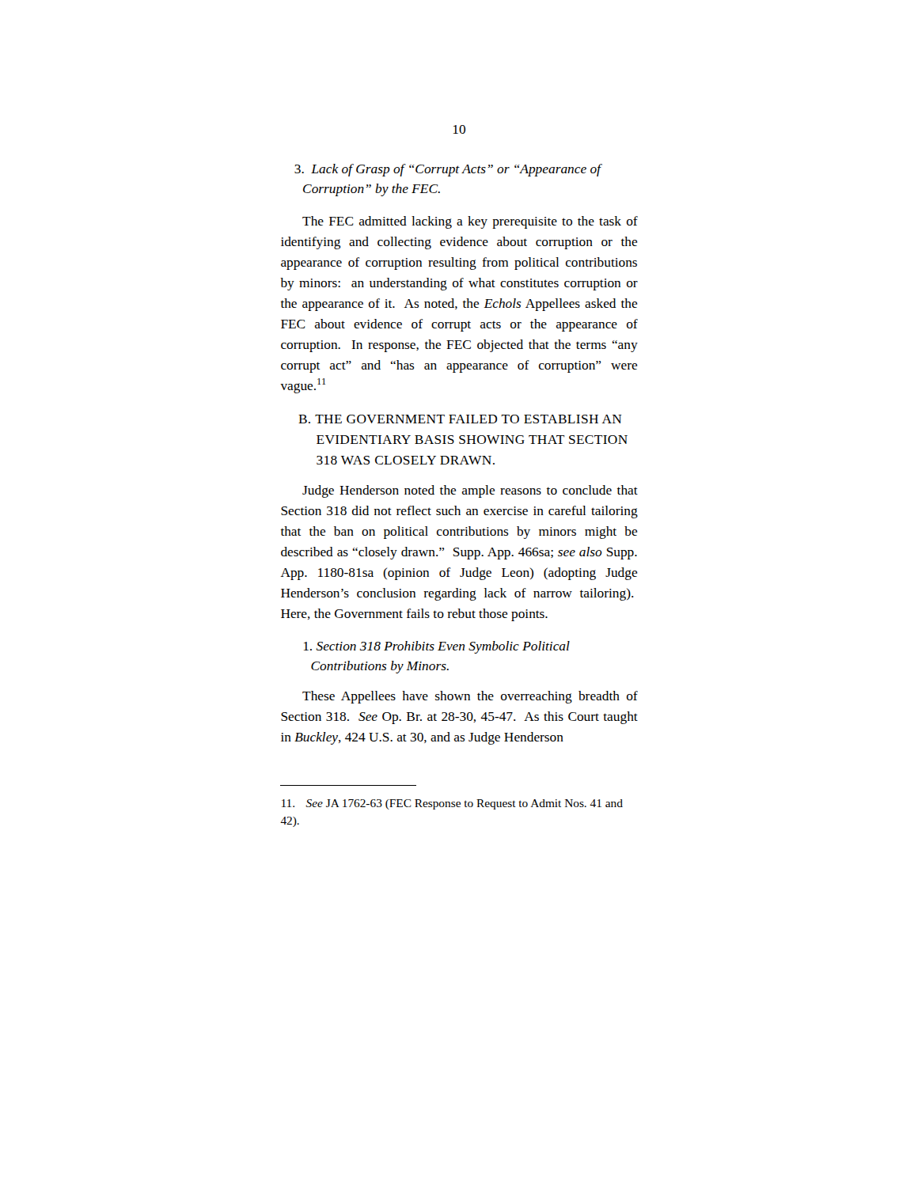10
3. Lack of Grasp of “Corrupt Acts” or “Appearance of Corruption” by the FEC.
The FEC admitted lacking a key prerequisite to the task of identifying and collecting evidence about corruption or the appearance of corruption resulting from political contributions by minors: an understanding of what constitutes corruption or the appearance of it. As noted, the Echols Appellees asked the FEC about evidence of corrupt acts or the appearance of corruption. In response, the FEC objected that the terms “any corrupt act” and “has an appearance of corruption” were vague.11
B. THE GOVERNMENT FAILED TO ESTABLISH AN EVIDENTIARY BASIS SHOWING THAT SECTION 318 WAS CLOSELY DRAWN.
Judge Henderson noted the ample reasons to conclude that Section 318 did not reflect such an exercise in careful tailoring that the ban on political contributions by minors might be described as “closely drawn.” Supp. App. 466sa; see also Supp. App. 1180-81sa (opinion of Judge Leon) (adopting Judge Henderson’s conclusion regarding lack of narrow tailoring). Here, the Government fails to rebut those points.
1. Section 318 Prohibits Even Symbolic Political Contributions by Minors.
These Appellees have shown the overreaching breadth of Section 318. See Op. Br. at 28-30, 45-47. As this Court taught in Buckley, 424 U.S. at 30, and as Judge Henderson
11. See JA 1762-63 (FEC Response to Request to Admit Nos. 41 and 42).